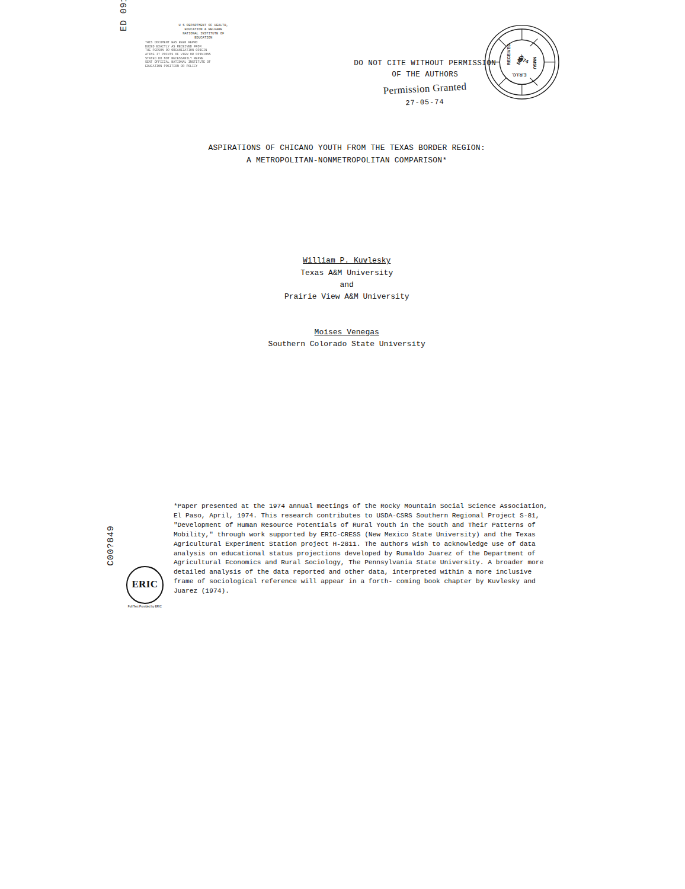ED 091093
U S OEPARTMENT OF HEALTH,
EDUCATION & WELFARE
NATIONAL INSTITUTE OF
EDUCATION
THIS DOCUMENT HAS BEEN REPRO DUCED EXACTLY AS RECEIVED FROM THE PERSON OR ORGANIZATION ORIGIN ATING IT POINTS OF VIEW OR OPINIONS STATED DO NOT NECESSARILY REPRE SENT OFFICIAL NATIONAL INSTITUTE OF EDUCATION POSITION OR POLICY
DO NOT CITE WITHOUT PERMISSION
OF THE AUTHORS
Permission Granted
27-05-74
MAY 6 1974 RECEIVED NMSU E.R.I.C.
ASPIRATIONS OF CHICANO YOUTH FROM THE TEXAS BORDER REGION:
A METROPOLITAN-NONMETROPOLITAN COMPARISON*
William P. Kuvlesky
Texas A&M University
and
Prairie View A&M University
Moises Venegas
Southern Colorado State University
ℓ
*Paper presented at the 1974 annual meetings of the Rocky Mountain Social Science Association, El Paso, April, 1974. This research contributes to USDA-CSRS Southern Regional Project S-81, "Development of Human Resource Potentials of Rural Youth in the South and Their Patterns of Mobility," through work supported by ERIC-CRESS (New Mexico State University) and the Texas Agricultural Experiment Station project H-2811. The authors wish to acknowledge use of data analysis on educational status projections developed by Rumaldo Juarez of the Department of Agricultural Economics and Rural Sociology, The Pennsylvania State University. A broader more detailed analysis of the data reported and other data, interpreted within a more inclusive frame of sociological reference will appear in a forth- coming book chapter by Kuvlesky and Juarez (1974).
C00?849
ERIC
Full Text Provided by ERIC